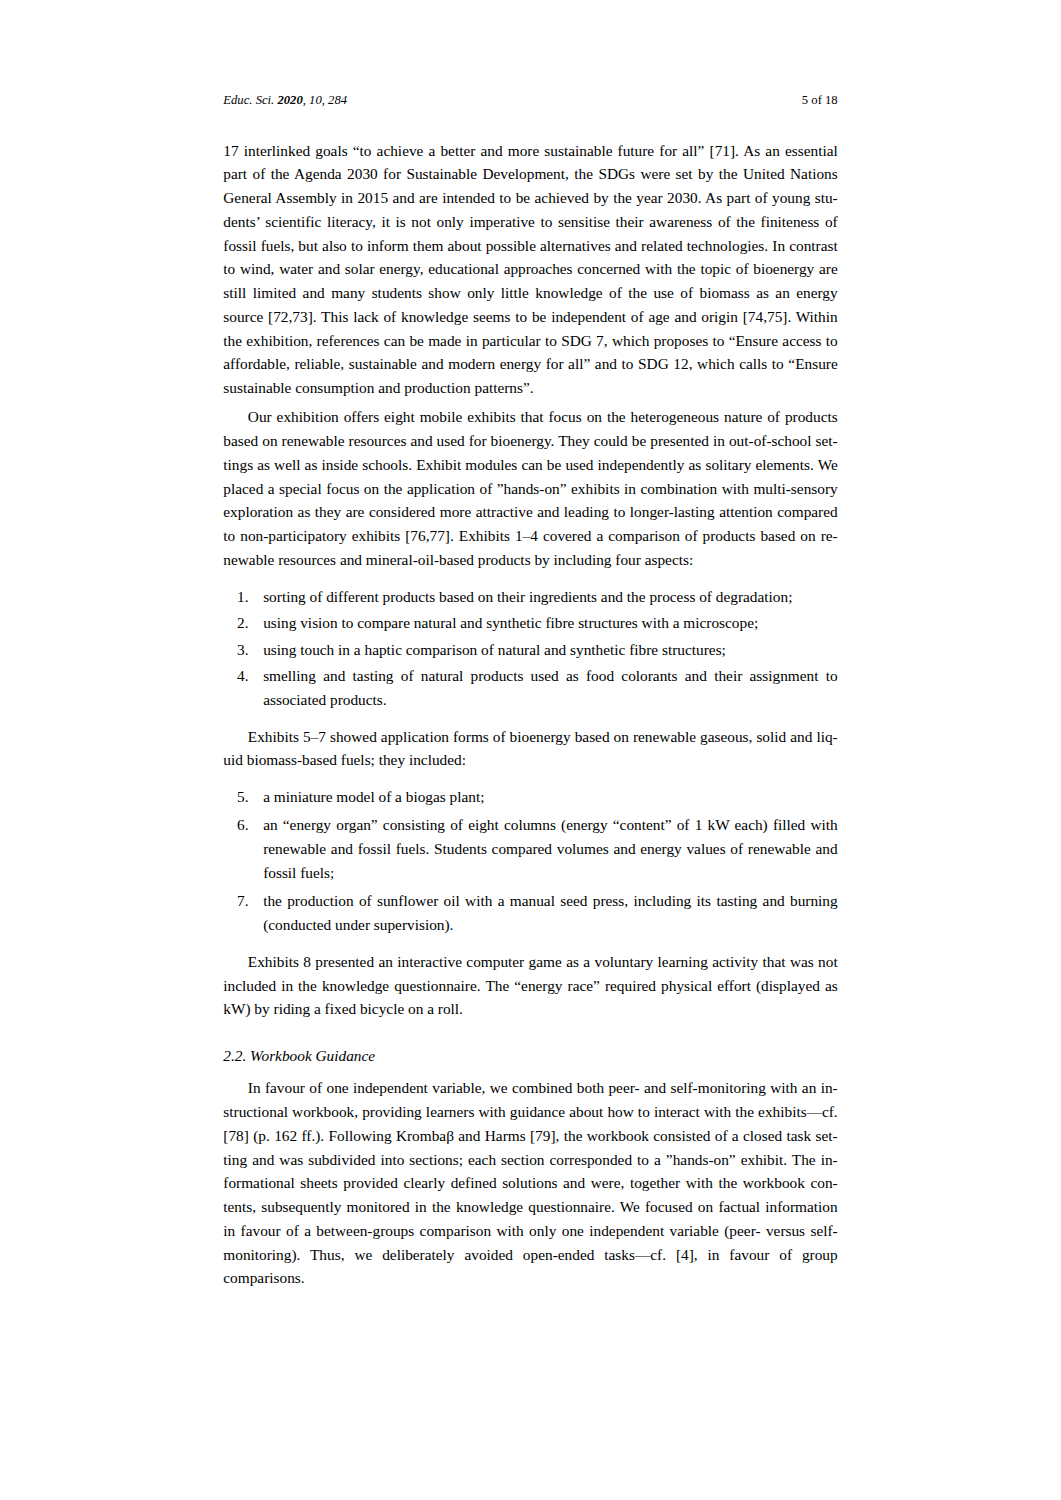Educ. Sci. 2020, 10, 284 5 of 18
17 interlinked goals “to achieve a better and more sustainable future for all” [71]. As an essential part of the Agenda 2030 for Sustainable Development, the SDGs were set by the United Nations General Assembly in 2015 and are intended to be achieved by the year 2030. As part of young students’ scientific literacy, it is not only imperative to sensitise their awareness of the finiteness of fossil fuels, but also to inform them about possible alternatives and related technologies. In contrast to wind, water and solar energy, educational approaches concerned with the topic of bioenergy are still limited and many students show only little knowledge of the use of biomass as an energy source [72,73]. This lack of knowledge seems to be independent of age and origin [74,75]. Within the exhibition, references can be made in particular to SDG 7, which proposes to “Ensure access to affordable, reliable, sustainable and modern energy for all” and to SDG 12, which calls to “Ensure sustainable consumption and production patterns”.
Our exhibition offers eight mobile exhibits that focus on the heterogeneous nature of products based on renewable resources and used for bioenergy. They could be presented in out-of-school settings as well as inside schools. Exhibit modules can be used independently as solitary elements. We placed a special focus on the application of ”hands-on” exhibits in combination with multi-sensory exploration as they are considered more attractive and leading to longer-lasting attention compared to non-participatory exhibits [76,77]. Exhibits 1–4 covered a comparison of products based on renewable resources and mineral-oil-based products by including four aspects:
1. sorting of different products based on their ingredients and the process of degradation;
2. using vision to compare natural and synthetic fibre structures with a microscope;
3. using touch in a haptic comparison of natural and synthetic fibre structures;
4. smelling and tasting of natural products used as food colorants and their assignment to associated products.
Exhibits 5–7 showed application forms of bioenergy based on renewable gaseous, solid and liquid biomass-based fuels; they included:
5. a miniature model of a biogas plant;
6. an “energy organ” consisting of eight columns (energy “content” of 1 kW each) filled with renewable and fossil fuels. Students compared volumes and energy values of renewable and fossil fuels;
7. the production of sunflower oil with a manual seed press, including its tasting and burning (conducted under supervision).
Exhibits 8 presented an interactive computer game as a voluntary learning activity that was not included in the knowledge questionnaire. The “energy race” required physical effort (displayed as kW) by riding a fixed bicycle on a roll.
2.2. Workbook Guidance
In favour of one independent variable, we combined both peer- and self-monitoring with an instructional workbook, providing learners with guidance about how to interact with the exhibits—cf. [78] (p. 162 ff.). Following Krombaβ and Harms [79], the workbook consisted of a closed task setting and was subdivided into sections; each section corresponded to a ”hands-on” exhibit. The informational sheets provided clearly defined solutions and were, together with the workbook contents, subsequently monitored in the knowledge questionnaire. We focused on factual information in favour of a between-groups comparison with only one independent variable (peer- versus self-monitoring). Thus, we deliberately avoided open-ended tasks—cf. [4], in favour of group comparisons.